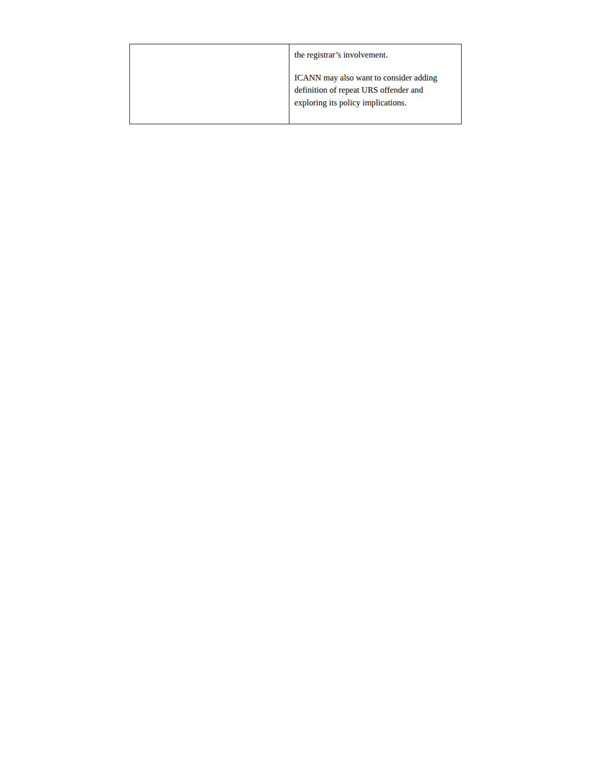| | the registrar’s involvement. ICANN may also want to consider adding definition of repeat URS offender and exploring its policy implications. |